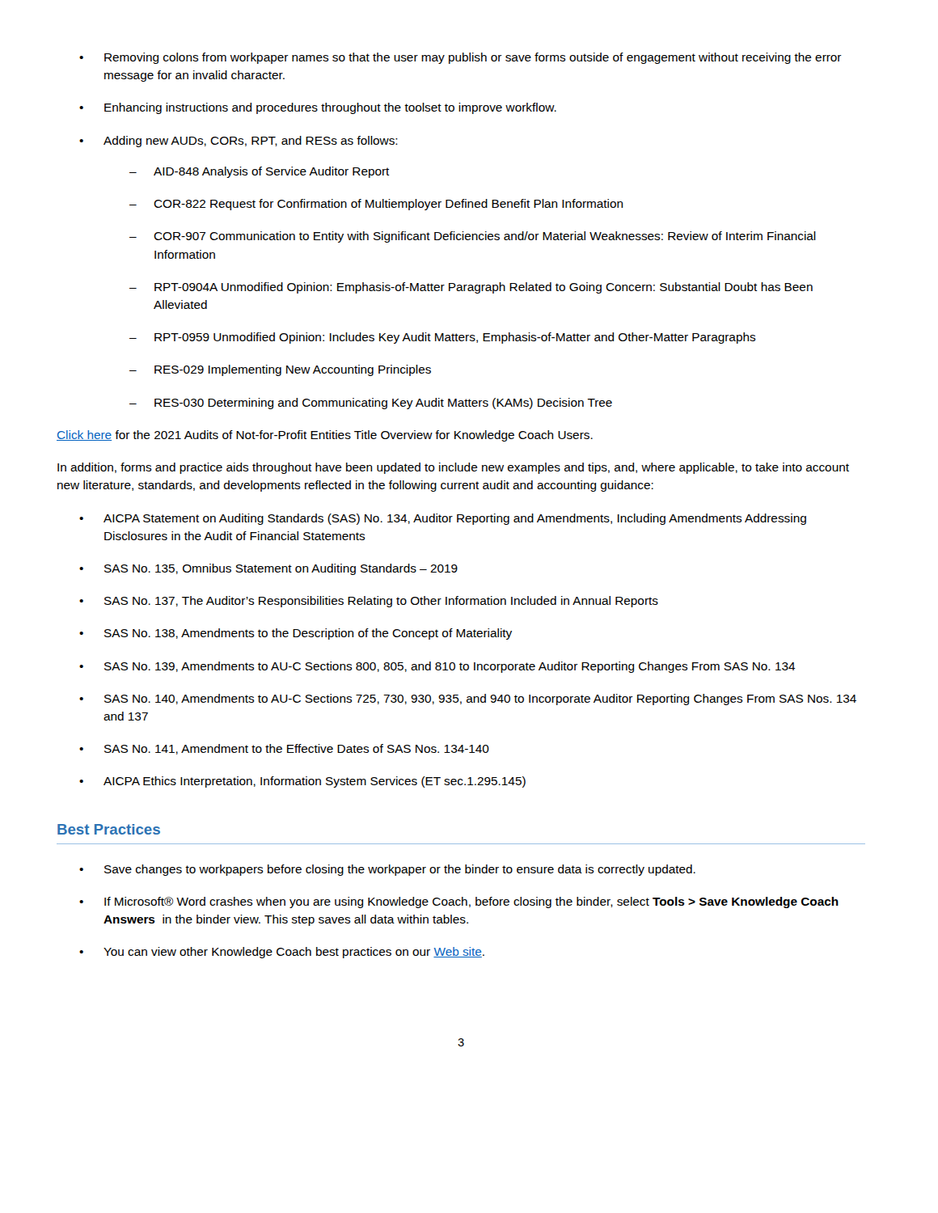Removing colons from workpaper names so that the user may publish or save forms outside of engagement without receiving the error message for an invalid character.
Enhancing instructions and procedures throughout the toolset to improve workflow.
Adding new AUDs, CORs, RPT, and RESs as follows:
AID-848 Analysis of Service Auditor Report
COR-822 Request for Confirmation of Multiemployer Defined Benefit Plan Information
COR-907 Communication to Entity with Significant Deficiencies and/or Material Weaknesses: Review of Interim Financial Information
RPT-0904A Unmodified Opinion: Emphasis-of-Matter Paragraph Related to Going Concern: Substantial Doubt has Been Alleviated
RPT-0959 Unmodified Opinion: Includes Key Audit Matters, Emphasis-of-Matter and Other-Matter Paragraphs
RES-029 Implementing New Accounting Principles
RES-030 Determining and Communicating Key Audit Matters (KAMs) Decision Tree
Click here for the 2021 Audits of Not-for-Profit Entities Title Overview for Knowledge Coach Users.
In addition, forms and practice aids throughout have been updated to include new examples and tips, and, where applicable, to take into account new literature, standards, and developments reflected in the following current audit and accounting guidance:
AICPA Statement on Auditing Standards (SAS) No. 134, Auditor Reporting and Amendments, Including Amendments Addressing Disclosures in the Audit of Financial Statements
SAS No. 135, Omnibus Statement on Auditing Standards – 2019
SAS No. 137, The Auditor’s Responsibilities Relating to Other Information Included in Annual Reports
SAS No. 138, Amendments to the Description of the Concept of Materiality
SAS No. 139, Amendments to AU-C Sections 800, 805, and 810 to Incorporate Auditor Reporting Changes From SAS No. 134
SAS No. 140, Amendments to AU-C Sections 725, 730, 930, 935, and 940 to Incorporate Auditor Reporting Changes From SAS Nos. 134 and 137
SAS No. 141, Amendment to the Effective Dates of SAS Nos. 134-140
AICPA Ethics Interpretation, Information System Services (ET sec.1.295.145)
Best Practices
Save changes to workpapers before closing the workpaper or the binder to ensure data is correctly updated.
If Microsoft® Word crashes when you are using Knowledge Coach, before closing the binder, select Tools > Save Knowledge Coach Answers in the binder view. This step saves all data within tables.
You can view other Knowledge Coach best practices on our Web site.
3